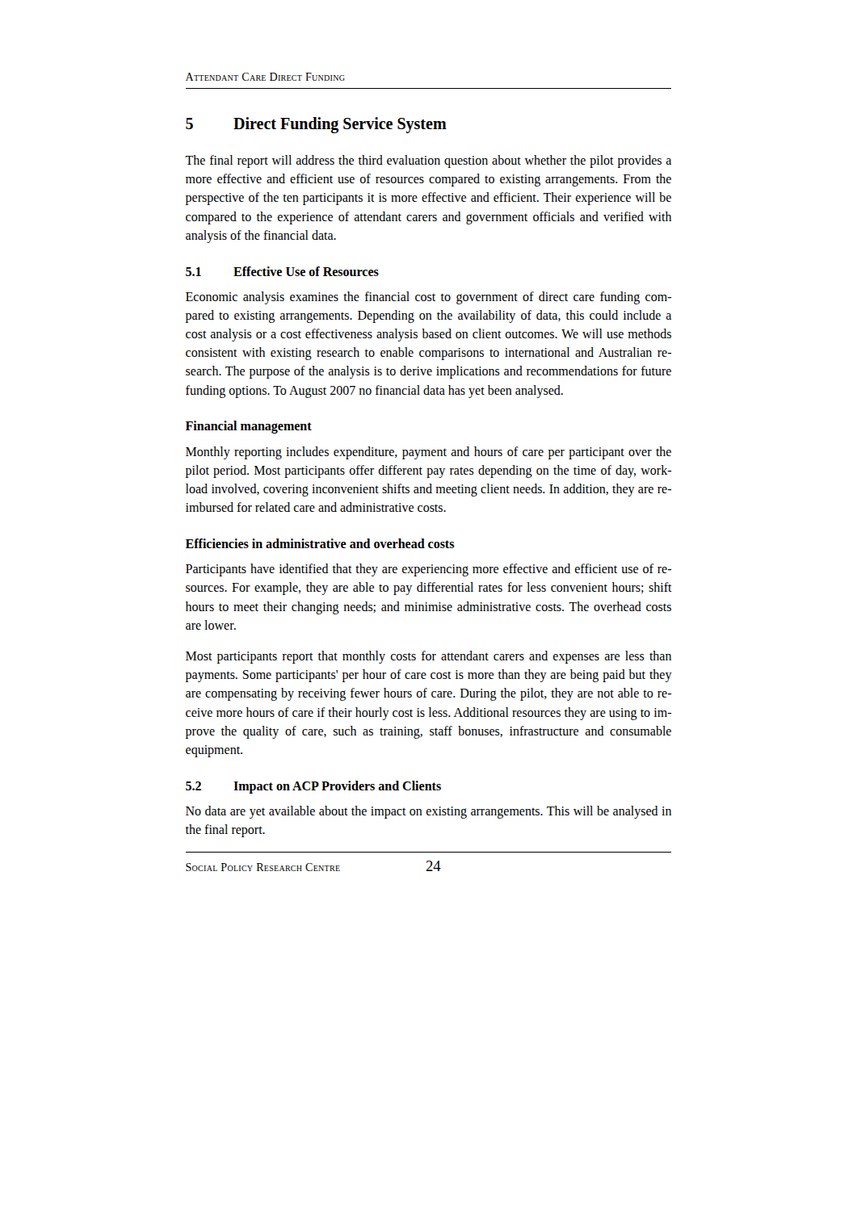Attendant Care Direct Funding
5 Direct Funding Service System
The final report will address the third evaluation question about whether the pilot provides a more effective and efficient use of resources compared to existing arrangements. From the perspective of the ten participants it is more effective and efficient. Their experience will be compared to the experience of attendant carers and government officials and verified with analysis of the financial data.
5.1 Effective Use of Resources
Economic analysis examines the financial cost to government of direct care funding compared to existing arrangements. Depending on the availability of data, this could include a cost analysis or a cost effectiveness analysis based on client outcomes. We will use methods consistent with existing research to enable comparisons to international and Australian research. The purpose of the analysis is to derive implications and recommendations for future funding options. To August 2007 no financial data has yet been analysed.
Financial management
Monthly reporting includes expenditure, payment and hours of care per participant over the pilot period. Most participants offer different pay rates depending on the time of day, workload involved, covering inconvenient shifts and meeting client needs. In addition, they are reimbursed for related care and administrative costs.
Efficiencies in administrative and overhead costs
Participants have identified that they are experiencing more effective and efficient use of resources. For example, they are able to pay differential rates for less convenient hours; shift hours to meet their changing needs; and minimise administrative costs. The overhead costs are lower.
Most participants report that monthly costs for attendant carers and expenses are less than payments. Some participants' per hour of care cost is more than they are being paid but they are compensating by receiving fewer hours of care. During the pilot, they are not able to receive more hours of care if their hourly cost is less. Additional resources they are using to improve the quality of care, such as training, staff bonuses, infrastructure and consumable equipment.
5.2 Impact on ACP Providers and Clients
No data are yet available about the impact on existing arrangements. This will be analysed in the final report.
Social Policy Research Centre 24